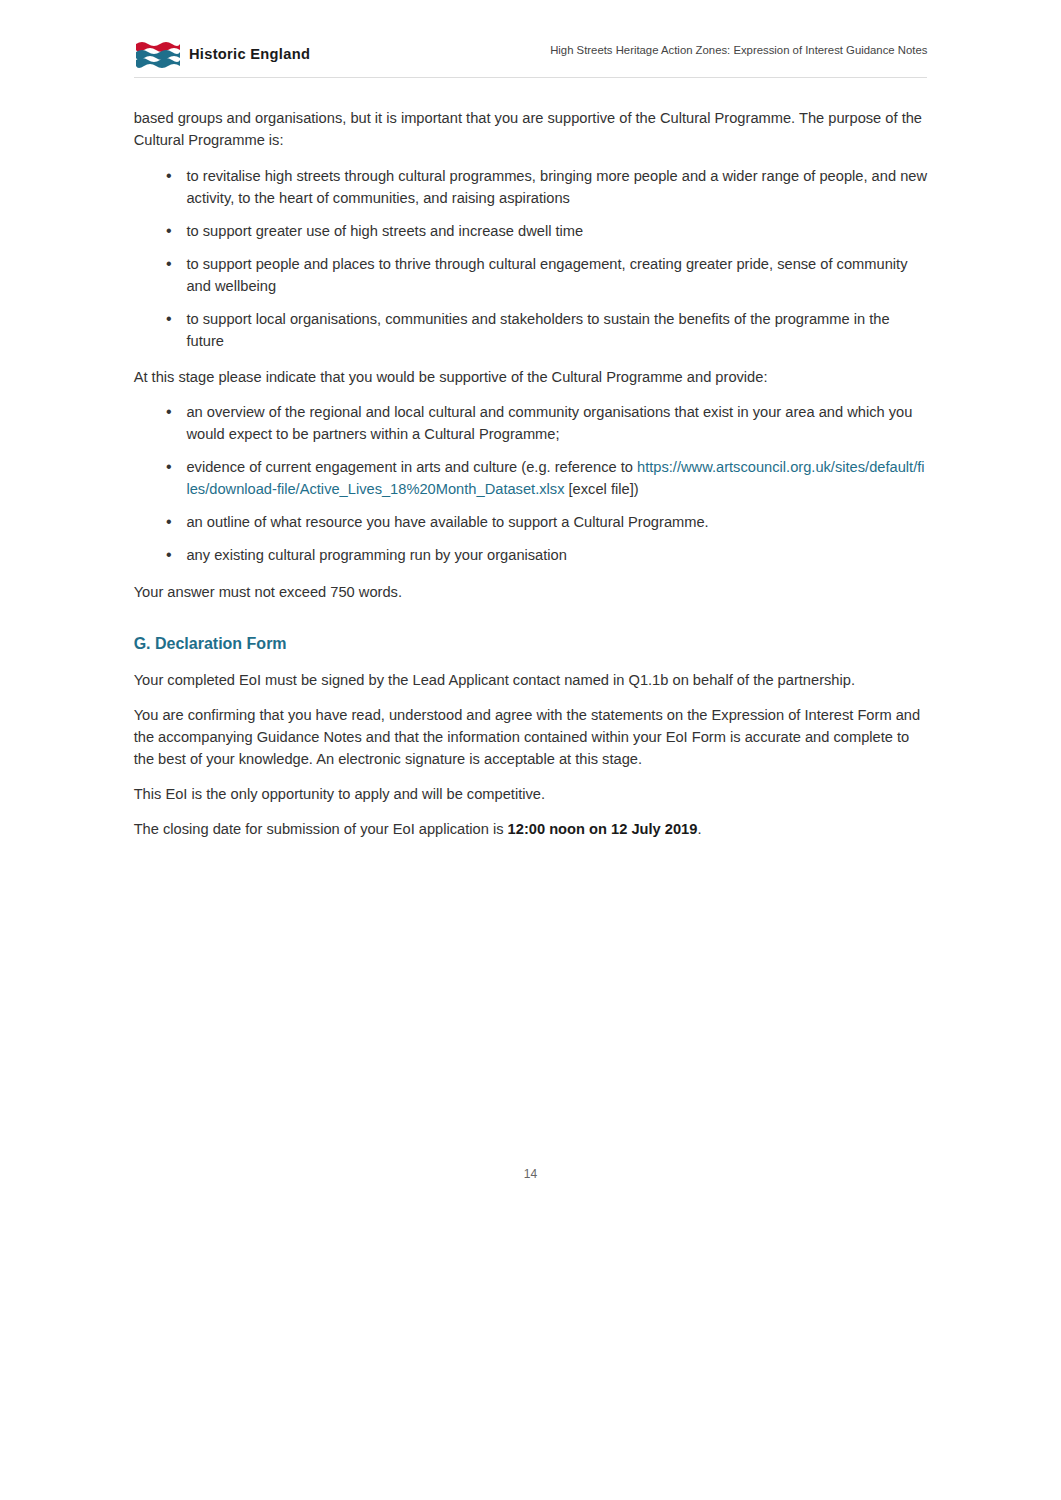Historic England
High Streets Heritage Action Zones: Expression of Interest Guidance Notes
based groups and organisations, but it is important that you are supportive of the Cultural Programme. The purpose of the Cultural Programme is:
to revitalise high streets through cultural programmes, bringing more people and a wider range of people, and new activity, to the heart of communities, and raising aspirations
to support greater use of high streets and increase dwell time
to support people and places to thrive through cultural engagement, creating greater pride, sense of community and wellbeing
to support local organisations, communities and stakeholders to sustain the benefits of the programme in the future
At this stage please indicate that you would be supportive of the Cultural Programme and provide:
an overview of the regional and local cultural and community organisations that exist in your area and which you would expect to be partners within a Cultural Programme;
evidence of current engagement in arts and culture (e.g. reference to https://www.artscouncil.org.uk/sites/default/files/download-file/Active_Lives_18%20Month_Dataset.xlsx [excel file])
an outline of what resource you have available to support a Cultural Programme.
any existing cultural programming run by your organisation
Your answer must not exceed 750 words.
G. Declaration Form
Your completed EoI must be signed by the Lead Applicant contact named in Q1.1b on behalf of the partnership.
You are confirming that you have read, understood and agree with the statements on the Expression of Interest Form and the accompanying Guidance Notes and that the information contained within your EoI Form is accurate and complete to the best of your knowledge. An electronic signature is acceptable at this stage.
This EoI is the only opportunity to apply and will be competitive.
The closing date for submission of your EoI application is 12:00 noon on 12 July 2019.
14